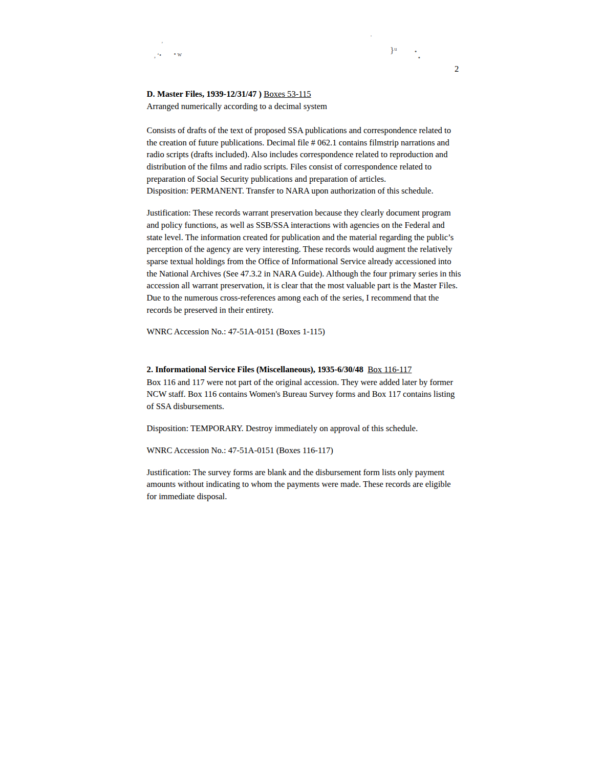, , ‘• • w . }ᵘ • •
2
D. Master Files, 1939-12/31/47 ) Boxes 53-115
Arranged numerically according to a decimal system
Consists of drafts of the text of proposed SSA publications and correspondence related to the creation of future publications. Decimal file # 062.1 contains filmstrip narrations and radio scripts (drafts included). Also includes correspondence related to reproduction and distribution of the films and radio scripts. Files consist of correspondence related to preparation of Social Security publications and preparation of articles.
Disposition: PERMANENT. Transfer to NARA upon authorization of this schedule.
Justification: These records warrant preservation because they clearly document program and policy functions, as well as SSB/SSA interactions with agencies on the Federal and state level. The information created for publication and the material regarding the public’s perception of the agency are very interesting. These records would augment the relatively sparse textual holdings from the Office of Informational Service already accessioned into the National Archives (See 47.3.2 in NARA Guide). Although the four primary series in this accession all warrant preservation, it is clear that the most valuable part is the Master Files. Due to the numerous cross-references among each of the series, I recommend that the records be preserved in their entirety.
WNRC Accession No.: 47-51A-0151 (Boxes 1-115)
2. Informational Service Files (Miscellaneous), 1935-6/30/48 Box 116-117
Box 116 and 117 were not part of the original accession. They were added later by former NCW staff. Box 116 contains Women's Bureau Survey forms and Box 117 contains listing of SSA disbursements.
Disposition: TEMPORARY. Destroy immediately on approval of this schedule.
WNRC Accession No.: 47-51A-0151 (Boxes 116-117)
Justification: The survey forms are blank and the disbursement form lists only payment amounts without indicating to whom the payments were made. These records are eligible for immediate disposal.